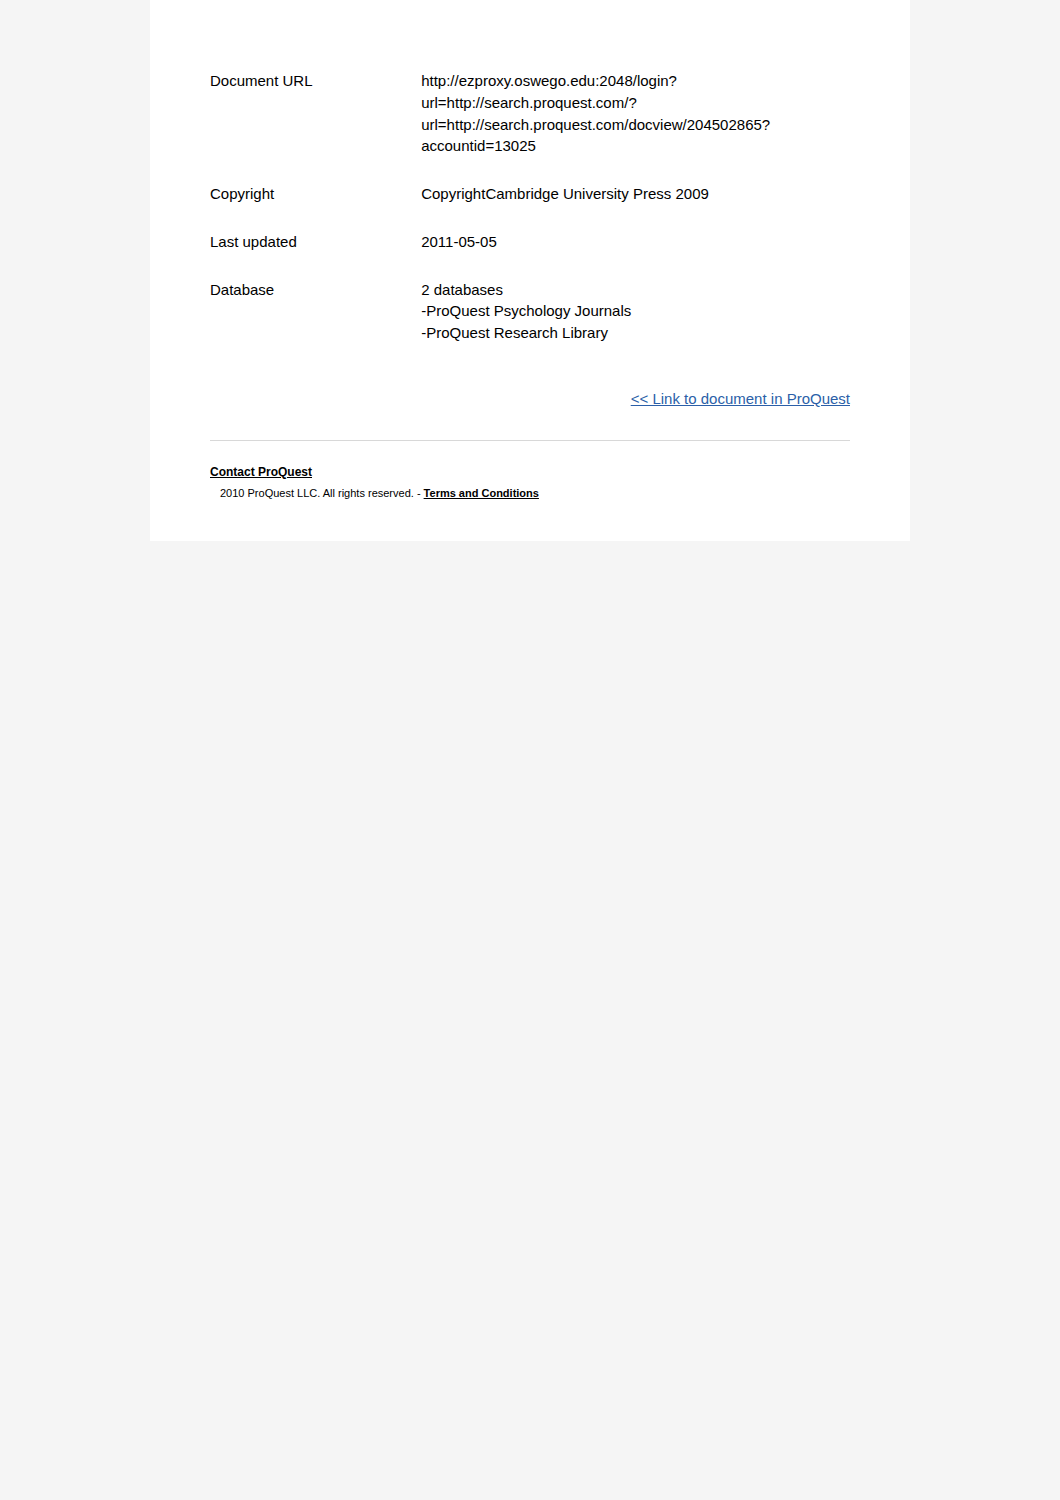Document URL
http://ezproxy.oswego.edu:2048/login?url=http://search.proquest.com/?url=http://search.proquest.com/docview/204502865?accountid=13025
Copyright
CopyrightCambridge University Press 2009
Last updated
2011-05-05
Database
2 databases -ProQuest Psychology Journals -ProQuest Research Library
<< Link to document in ProQuest
Contact ProQuest 2010 ProQuest LLC. All rights reserved. - Terms and Conditions